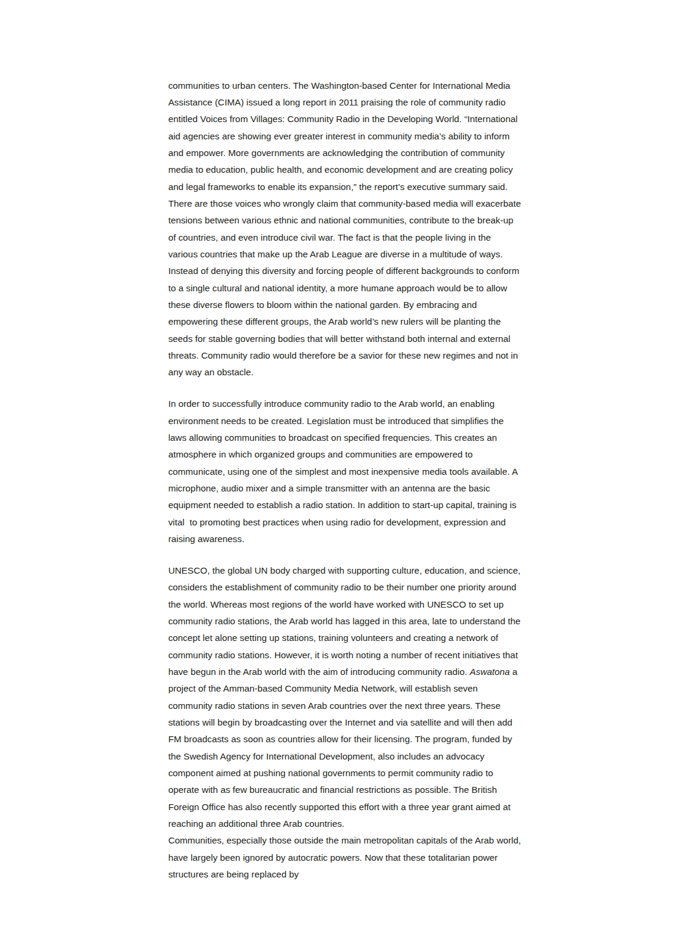communities to urban centers. The Washington-based Center for International Media Assistance (CIMA) issued a long report in 2011 praising the role of community radio entitled Voices from Villages: Community Radio in the Developing World. “International aid agencies are showing ever greater interest in community media’s ability to inform and empower. More governments are acknowledging the contribution of community media to education, public health, and economic development and are creating policy and legal frameworks to enable its expansion,” the report’s executive summary said.
There are those voices who wrongly claim that community-based media will exacerbate tensions between various ethnic and national communities, contribute to the break-up of countries, and even introduce civil war. The fact is that the people living in the various countries that make up the Arab League are diverse in a multitude of ways. Instead of denying this diversity and forcing people of different backgrounds to conform to a single cultural and national identity, a more humane approach would be to allow these diverse flowers to bloom within the national garden. By embracing and empowering these different groups, the Arab world’s new rulers will be planting the seeds for stable governing bodies that will better withstand both internal and external threats. Community radio would therefore be a savior for these new regimes and not in any way an obstacle.
In order to successfully introduce community radio to the Arab world, an enabling environment needs to be created. Legislation must be introduced that simplifies the laws allowing communities to broadcast on specified frequencies. This creates an atmosphere in which organized groups and communities are empowered to communicate, using one of the simplest and most inexpensive media tools available. A microphone, audio mixer and a simple transmitter with an antenna are the basic equipment needed to establish a radio station. In addition to start-up capital, training is vital to promoting best practices when using radio for development, expression and raising awareness.
UNESCO, the global UN body charged with supporting culture, education, and science, considers the establishment of community radio to be their number one priority around the world. Whereas most regions of the world have worked with UNESCO to set up community radio stations, the Arab world has lagged in this area, late to understand the concept let alone setting up stations, training volunteers and creating a network of community radio stations. However, it is worth noting a number of recent initiatives that have begun in the Arab world with the aim of introducing community radio. Aswatona a project of the Amman-based Community Media Network, will establish seven community radio stations in seven Arab countries over the next three years. These stations will begin by broadcasting over the Internet and via satellite and will then add FM broadcasts as soon as countries allow for their licensing. The program, funded by the Swedish Agency for International Development, also includes an advocacy component aimed at pushing national governments to permit community radio to operate with as few bureaucratic and financial restrictions as possible. The British Foreign Office has also recently supported this effort with a three year grant aimed at reaching an additional three Arab countries.
Communities, especially those outside the main metropolitan capitals of the Arab world, have largely been ignored by autocratic powers. Now that these totalitarian power structures are being replaced by